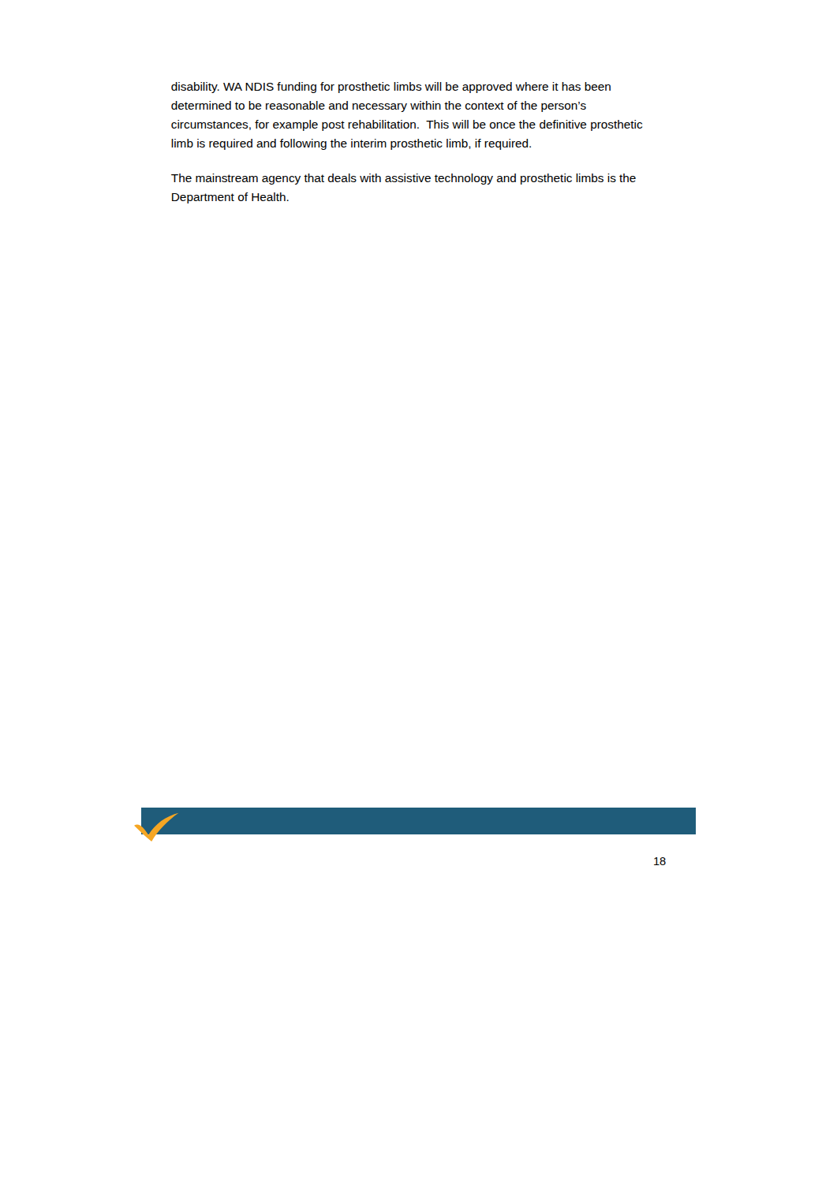disability. WA NDIS funding for prosthetic limbs will be approved where it has been determined to be reasonable and necessary within the context of the person’s circumstances, for example post rehabilitation. This will be once the definitive prosthetic limb is required and following the interim prosthetic limb, if required.
The mainstream agency that deals with assistive technology and prosthetic limbs is the Department of Health.
18